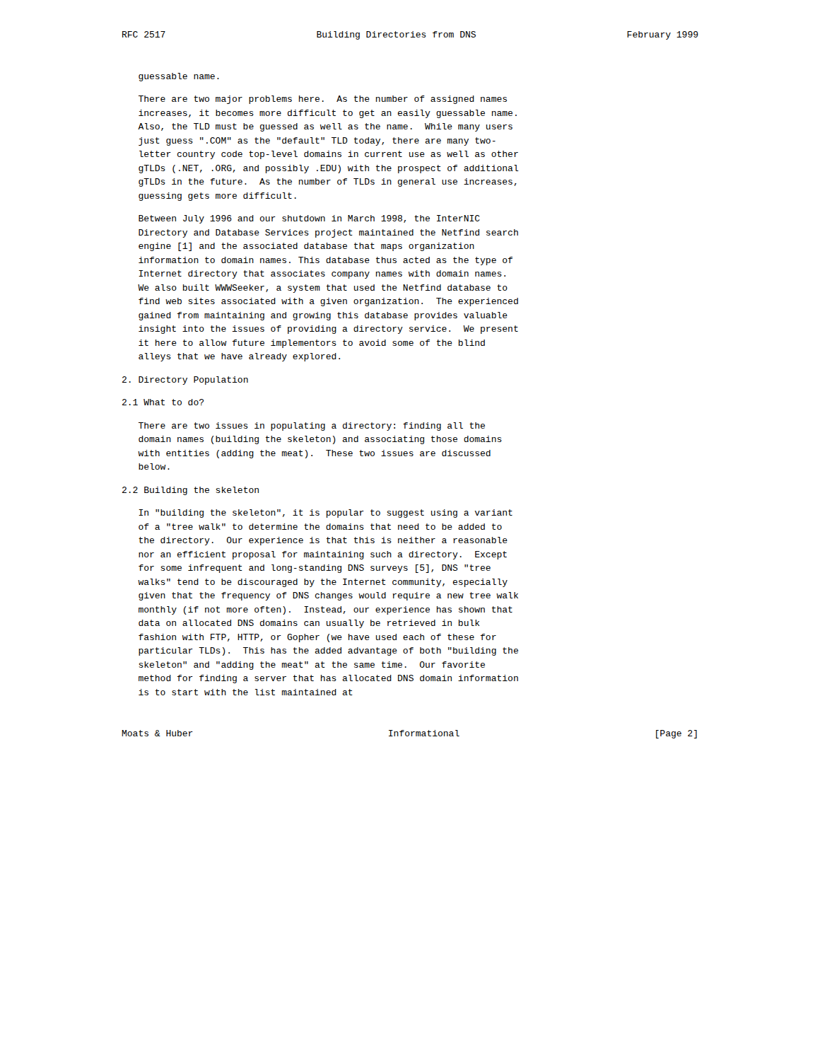RFC 2517 Building Directories from DNS February 1999
guessable name.
There are two major problems here. As the number of assigned names increases, it becomes more difficult to get an easily guessable name. Also, the TLD must be guessed as well as the name. While many users just guess ".COM" as the "default" TLD today, there are many two- letter country code top-level domains in current use as well as other gTLDs (.NET, .ORG, and possibly .EDU) with the prospect of additional gTLDs in the future. As the number of TLDs in general use increases, guessing gets more difficult.
Between July 1996 and our shutdown in March 1998, the InterNIC Directory and Database Services project maintained the Netfind search engine [1] and the associated database that maps organization information to domain names. This database thus acted as the type of Internet directory that associates company names with domain names. We also built WWWSeeker, a system that used the Netfind database to find web sites associated with a given organization. The experienced gained from maintaining and growing this database provides valuable insight into the issues of providing a directory service. We present it here to allow future implementors to avoid some of the blind alleys that we have already explored.
2. Directory Population
2.1 What to do?
There are two issues in populating a directory: finding all the domain names (building the skeleton) and associating those domains with entities (adding the meat). These two issues are discussed below.
2.2 Building the skeleton
In "building the skeleton", it is popular to suggest using a variant of a "tree walk" to determine the domains that need to be added to the directory. Our experience is that this is neither a reasonable nor an efficient proposal for maintaining such a directory. Except for some infrequent and long-standing DNS surveys [5], DNS "tree walks" tend to be discouraged by the Internet community, especially given that the frequency of DNS changes would require a new tree walk monthly (if not more often). Instead, our experience has shown that data on allocated DNS domains can usually be retrieved in bulk fashion with FTP, HTTP, or Gopher (we have used each of these for particular TLDs). This has the added advantage of both "building the skeleton" and "adding the meat" at the same time. Our favorite method for finding a server that has allocated DNS domain information is to start with the list maintained at
Moats & Huber Informational [Page 2]